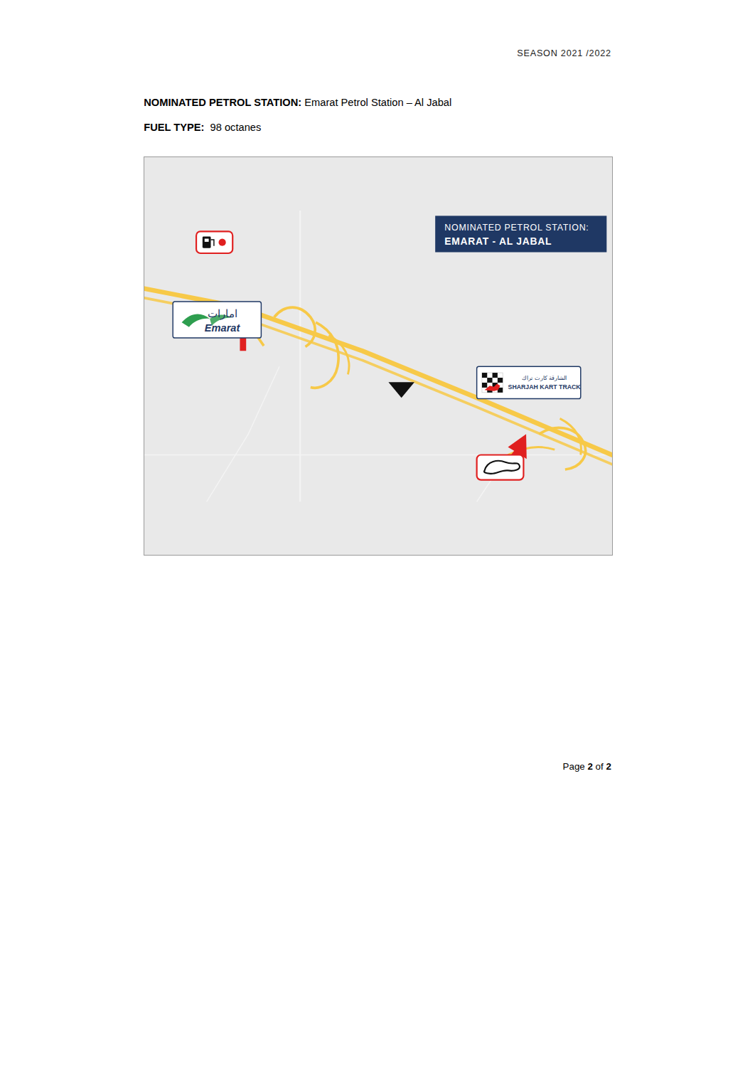SEASON 2021 /2022
NOMINATED PETROL STATION: Emarat Petrol Station – Al Jabal
FUEL TYPE: 98 octanes
امارات Emarat الشارقة كارت تراك SHARJAH KART TRACK NOMINATED PETROL STATION: EMARAT - AL JABAL
Page 2 of 2